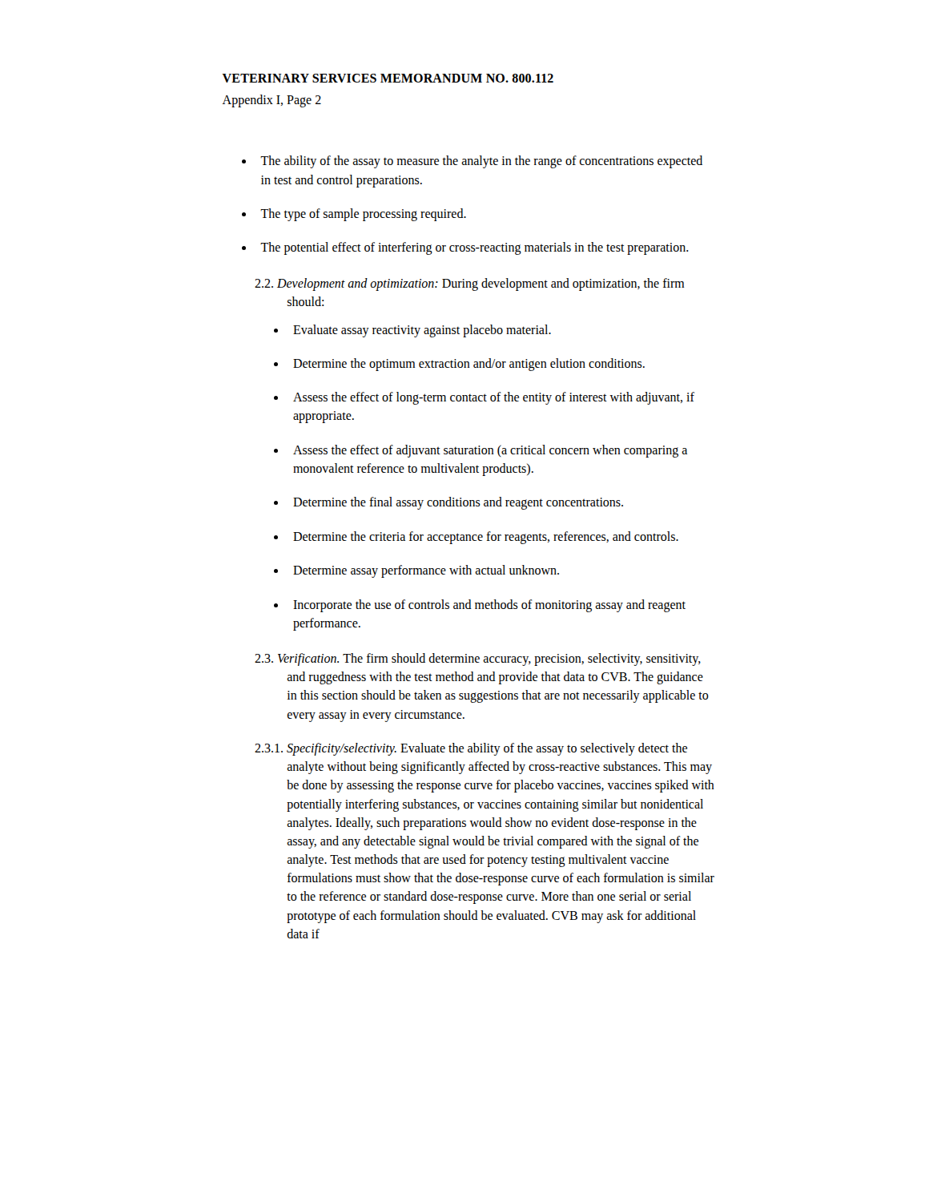Veterinary Services Memorandum No. 800.112
Appendix I, Page 2
The ability of the assay to measure the analyte in the range of concentrations expected in test and control preparations.
The type of sample processing required.
The potential effect of interfering or cross-reacting materials in the test preparation.
2.2. Development and optimization: During development and optimization, the firm should:
Evaluate assay reactivity against placebo material.
Determine the optimum extraction and/or antigen elution conditions.
Assess the effect of long-term contact of the entity of interest with adjuvant, if appropriate.
Assess the effect of adjuvant saturation (a critical concern when comparing a monovalent reference to multivalent products).
Determine the final assay conditions and reagent concentrations.
Determine the criteria for acceptance for reagents, references, and controls.
Determine assay performance with actual unknown.
Incorporate the use of controls and methods of monitoring assay and reagent performance.
2.3. Verification. The firm should determine accuracy, precision, selectivity, sensitivity, and ruggedness with the test method and provide that data to CVB. The guidance in this section should be taken as suggestions that are not necessarily applicable to every assay in every circumstance.
2.3.1. Specificity/selectivity. Evaluate the ability of the assay to selectively detect the analyte without being significantly affected by cross-reactive substances. This may be done by assessing the response curve for placebo vaccines, vaccines spiked with potentially interfering substances, or vaccines containing similar but nonidentical analytes. Ideally, such preparations would show no evident dose-response in the assay, and any detectable signal would be trivial compared with the signal of the analyte. Test methods that are used for potency testing multivalent vaccine formulations must show that the dose-response curve of each formulation is similar to the reference or standard dose-response curve. More than one serial or serial prototype of each formulation should be evaluated. CVB may ask for additional data if